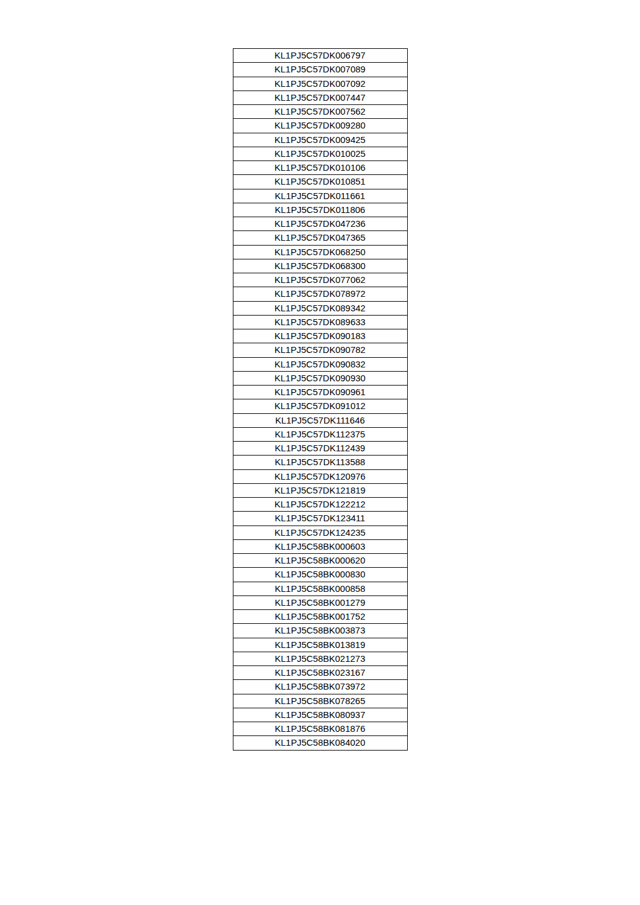| KL1PJ5C57DK006797 |
| KL1PJ5C57DK007089 |
| KL1PJ5C57DK007092 |
| KL1PJ5C57DK007447 |
| KL1PJ5C57DK007562 |
| KL1PJ5C57DK009280 |
| KL1PJ5C57DK009425 |
| KL1PJ5C57DK010025 |
| KL1PJ5C57DK010106 |
| KL1PJ5C57DK010851 |
| KL1PJ5C57DK011661 |
| KL1PJ5C57DK011806 |
| KL1PJ5C57DK047236 |
| KL1PJ5C57DK047365 |
| KL1PJ5C57DK068250 |
| KL1PJ5C57DK068300 |
| KL1PJ5C57DK077062 |
| KL1PJ5C57DK078972 |
| KL1PJ5C57DK089342 |
| KL1PJ5C57DK089633 |
| KL1PJ5C57DK090183 |
| KL1PJ5C57DK090782 |
| KL1PJ5C57DK090832 |
| KL1PJ5C57DK090930 |
| KL1PJ5C57DK090961 |
| KL1PJ5C57DK091012 |
| KL1PJ5C57DK111646 |
| KL1PJ5C57DK112375 |
| KL1PJ5C57DK112439 |
| KL1PJ5C57DK113588 |
| KL1PJ5C57DK120976 |
| KL1PJ5C57DK121819 |
| KL1PJ5C57DK122212 |
| KL1PJ5C57DK123411 |
| KL1PJ5C57DK124235 |
| KL1PJ5C58BK000603 |
| KL1PJ5C58BK000620 |
| KL1PJ5C58BK000830 |
| KL1PJ5C58BK000858 |
| KL1PJ5C58BK001279 |
| KL1PJ5C58BK001752 |
| KL1PJ5C58BK003873 |
| KL1PJ5C58BK013819 |
| KL1PJ5C58BK021273 |
| KL1PJ5C58BK023167 |
| KL1PJ5C58BK073972 |
| KL1PJ5C58BK078265 |
| KL1PJ5C58BK080937 |
| KL1PJ5C58BK081876 |
| KL1PJ5C58BK084020 |